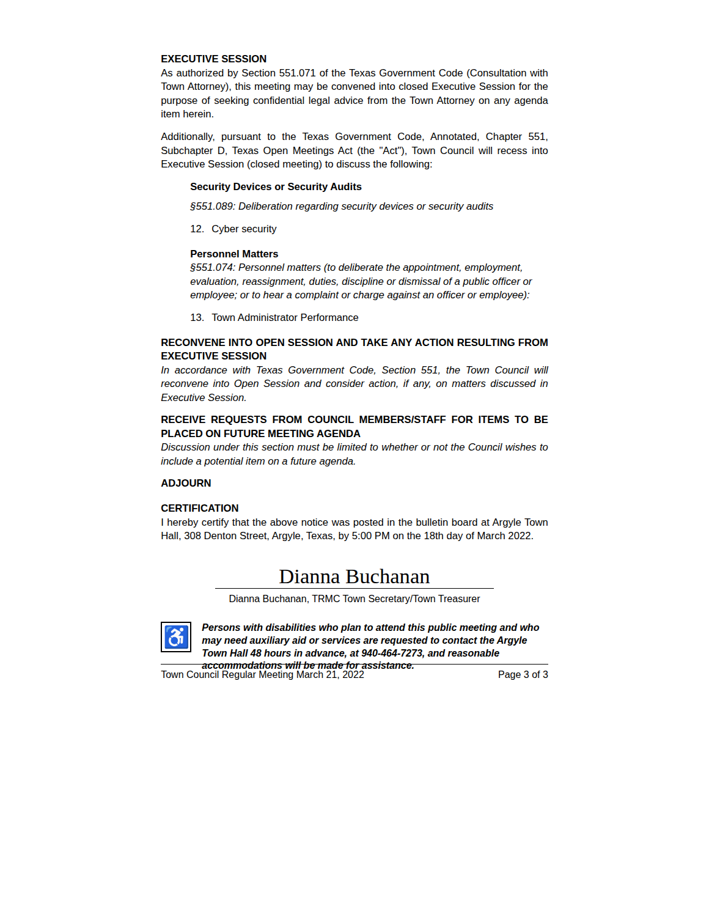EXECUTIVE SESSION
As authorized by Section 551.071 of the Texas Government Code (Consultation with Town Attorney), this meeting may be convened into closed Executive Session for the purpose of seeking confidential legal advice from the Town Attorney on any agenda item herein.
Additionally, pursuant to the Texas Government Code, Annotated, Chapter 551, Subchapter D, Texas Open Meetings Act (the "Act"), Town Council will recess into Executive Session (closed meeting) to discuss the following:
Security Devices or Security Audits
§551.089: Deliberation regarding security devices or security audits
12. Cyber security
Personnel Matters
§551.074: Personnel matters (to deliberate the appointment, employment, evaluation, reassignment, duties, discipline or dismissal of a public officer or employee; or to hear a complaint or charge against an officer or employee):
13. Town Administrator Performance
RECONVENE INTO OPEN SESSION AND TAKE ANY ACTION RESULTING FROM EXECUTIVE SESSION
In accordance with Texas Government Code, Section 551, the Town Council will reconvene into Open Session and consider action, if any, on matters discussed in Executive Session.
RECEIVE REQUESTS FROM COUNCIL MEMBERS/STAFF FOR ITEMS TO BE PLACED ON FUTURE MEETING AGENDA
Discussion under this section must be limited to whether or not the Council wishes to include a potential item on a future agenda.
ADJOURN
CERTIFICATION
I hereby certify that the above notice was posted in the bulletin board at Argyle Town Hall, 308 Denton Street, Argyle, Texas, by 5:00 PM on the 18th day of March 2022.
Dianna Buchanan
Dianna Buchanan, TRMC Town Secretary/Town Treasurer
♿
Persons with disabilities who plan to attend this public meeting and who may need auxiliary aid or services are requested to contact the Argyle Town Hall 48 hours in advance, at 940-464-7273, and reasonable accommodations will be made for assistance.
Town Council Regular Meeting March 21, 2022 Page 3 of 3